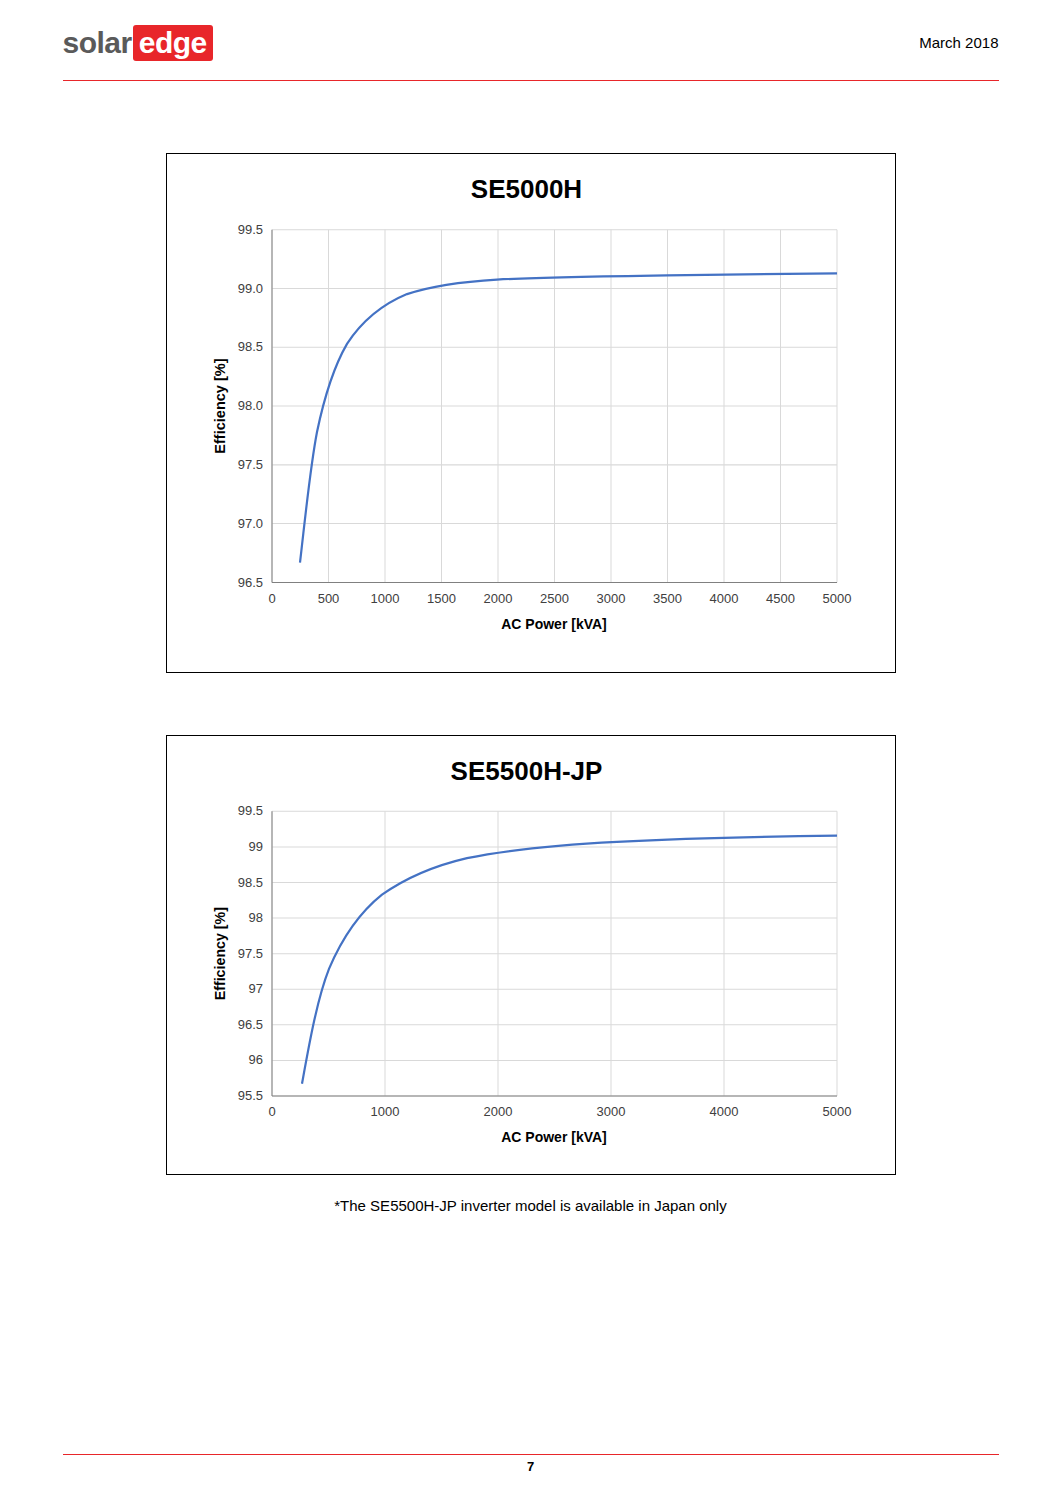solar edge
March 2018
SE5000H
96.5 97.0 97.5 98.0 98.5 99.0 99.5 0 500 1000 1500 2000 2500 3000 3500 4000 4500 5000 AC Power [kVA] Efficiency [%]
SE5500H-JP
95.5 96 96.5 97 97.5 98 98.5 99 99.5 0 1000 2000 3000 4000 5000 AC Power [kVA] Efficiency [%]
*The SE5500H-JP inverter model is available in Japan only
7